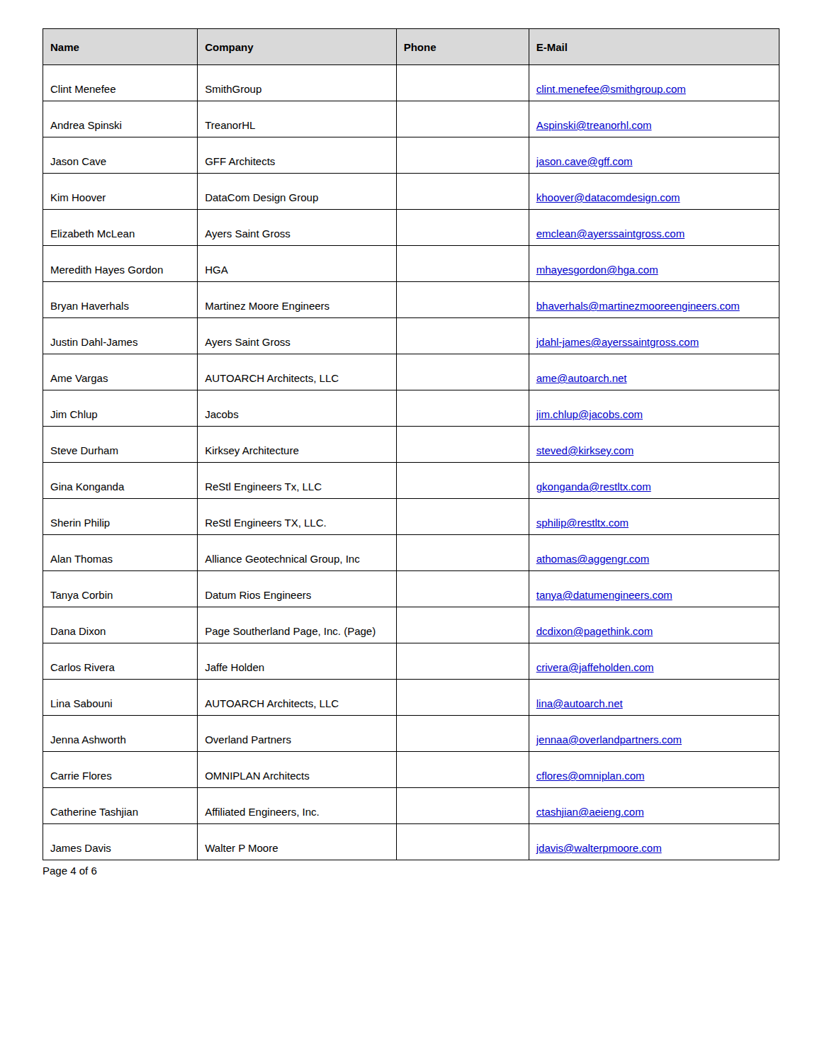| Name | Company | Phone | E-Mail |
| --- | --- | --- | --- |
| Clint Menefee | SmithGroup | | clint.menefee@smithgroup.com |
| Andrea Spinski | TreanorHL | | Aspinski@treanorhl.com |
| Jason Cave | GFF Architects | | jason.cave@gff.com |
| Kim Hoover | DataCom Design Group | | khoover@datacomdesign.com |
| Elizabeth McLean | Ayers Saint Gross | | emclean@ayerssaintgross.com |
| Meredith Hayes Gordon | HGA | | mhayesgordon@hga.com |
| Bryan Haverhals | Martinez Moore Engineers | | bhaverhals@martinezmooreengineers.com |
| Justin Dahl-James | Ayers Saint Gross | | jdahl-james@ayerssaintgross.com |
| Ame Vargas | AUTOARCH Architects, LLC | | ame@autoarch.net |
| Jim Chlup | Jacobs | | jim.chlup@jacobs.com |
| Steve Durham | Kirksey Architecture | | steved@kirksey.com |
| Gina Konganda | ReStl Engineers Tx, LLC | | gkonganda@restltx.com |
| Sherin Philip | ReStl Engineers TX, LLC. | | sphilip@restltx.com |
| Alan Thomas | Alliance Geotechnical Group, Inc | | athomas@aggengr.com |
| Tanya Corbin | Datum Rios Engineers | | tanya@datumengineers.com |
| Dana Dixon | Page Southerland Page, Inc. (Page) | | dcdixon@pagethink.com |
| Carlos Rivera | Jaffe Holden | | crivera@jaffeholden.com |
| Lina Sabouni | AUTOARCH Architects, LLC | | lina@autoarch.net |
| Jenna Ashworth | Overland Partners | | jennaa@overlandpartners.com |
| Carrie Flores | OMNIPLAN Architects | | cflores@omniplan.com |
| Catherine Tashjian | Affiliated Engineers, Inc. | | ctashjian@aeieng.com |
| James Davis | Walter P Moore | | jdavis@walterpmoore.com |
Page 4 of 6